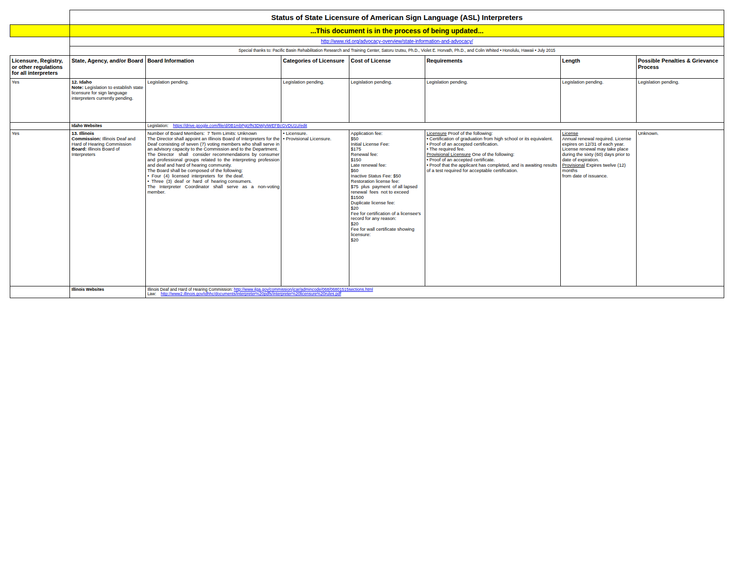| | Status of State Licensure of American Sign Language (ASL) Interpreters |
| | ...This document is in the process of being updated... |
| | http://www.rid.org/advocacy-overview/state-information-and-advocacy/ |
| | Special thanks to: Pacific Basin Rehabilitation Research and Training Center, Satoru Izutsu, Ph.D., Violet E. Horvath, Ph.D., and Colin Whited • Honolulu, Hawaii • July 2015 |
| Licensure, Registry, or other regulations for all interpreters | State, Agency, and/or Board | Board Information | Categories of Licensure | Cost of License | Requirements | Length | Possible Penalties & Grievance Process |
| Yes | 12. Idaho Note: Legislation to establish state licensure for sign language interpreters currently pending. | Legislation pending. | Legislation pending. | Legislation pending. | Legislation pending. | Legislation pending. | Legislation pending. |
| | Idaho Websites | Legislation: https://drive.google.com/file/d/0B1mbPgtzfN3DWjViWEFBcGVDU1U/edit |
| Yes | 13. Illinois Commission: Illinois Deaf and Hard of Hearing Commission Board: Illinois Board of Interpreters | Number of Board Members: 7 Term Limits: Unknown The Director shall appoint an Illinois Board of Interpreters for the Deaf consisting of seven (7) voting members who shall serve in an advisory capacity to the Commission and to the Department. The Director shall consider recommendations by consumer and professional groups related to the interpreting profession and deaf and hard of hearing community. The Board shall be composed of the following: • Four (4) licensed interpreters for the deaf. • Three (3) deaf or hard of hearing consumers. The Interpreter Coordinator shall serve as a non-voting member. | • Licensure. • Provisional Licensure. | Application fee: $50 Initial License Fee: $175 Renewal fee: $150 Late renewal fee: $60 Inactive Status Fee: $50 Restoration license fee: $75 plus payment of all lapsed renewal fees not to exceed $1500 Duplicate license fee: $20 Fee for certification of a licensee's record for any reason: $20 Fee for wall certificate showing licensure: $20 | Licensure Proof of the following: • Certification of graduation from high school or its equivalent. • Proof of an accepted certification. • The required fee. Provisional Licensure One of the following: • Proof of an accepted certificate. • Proof that the applicant has completed, and is awaiting results of a test required for acceptable certification. | License Annual renewal required. License expires on 12/31 of each year. License renewal may take place during the sixty (60) days prior to date of expiration. Provisional Expires twelve (12) months from date of issuance. | Unknown. |
| | Illinois Websites | Illinois Deaf and Hard of Hearing Commission: http://www.ilga.gov/commission/jcar/admincode/068/06801515sections.html Law: http://www2.illinois.gov/idhhc/documents/interpreter%20pdfs/interpreter%20licensure%20rules.pdf |